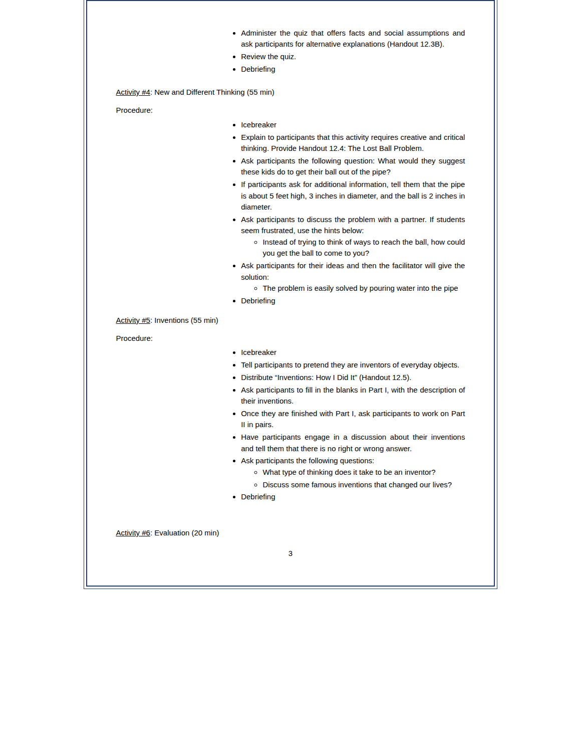Administer the quiz that offers facts and social assumptions and ask participants for alternative explanations (Handout 12.3B).
Review the quiz.
Debriefing
Activity #4: New and Different Thinking (55 min)
Procedure:
Icebreaker
Explain to participants that this activity requires creative and critical thinking. Provide Handout 12.4: The Lost Ball Problem.
Ask participants the following question: What would they suggest these kids do to get their ball out of the pipe?
If participants ask for additional information, tell them that the pipe is about 5 feet high, 3 inches in diameter, and the ball is 2 inches in diameter.
Ask participants to discuss the problem with a partner. If students seem frustrated, use the hints below:
Instead of trying to think of ways to reach the ball, how could you get the ball to come to you?
Ask participants for their ideas and then the facilitator will give the solution:
The problem is easily solved by pouring water into the pipe
Debriefing
Activity #5: Inventions (55 min)
Procedure:
Icebreaker
Tell participants to pretend they are inventors of everyday objects.
Distribute “Inventions: How I Did It” (Handout 12.5).
Ask participants to fill in the blanks in Part I, with the description of their inventions.
Once they are finished with Part I, ask participants to work on Part II in pairs.
Have participants engage in a discussion about their inventions and tell them that there is no right or wrong answer.
Ask participants the following questions:
What type of thinking does it take to be an inventor?
Discuss some famous inventions that changed our lives?
Debriefing
Activity #6: Evaluation (20 min)
3